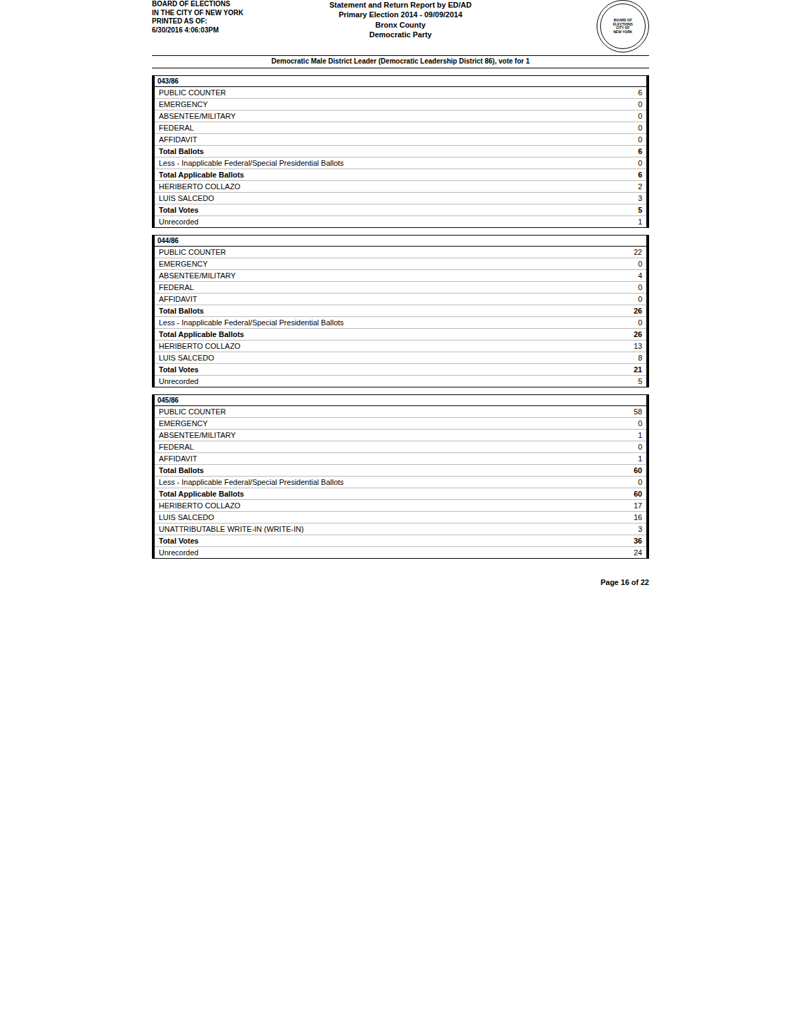BOARD OF ELECTIONS
IN THE CITY OF NEW YORK
PRINTED AS OF:
6/30/2016 4:06:03PM
Statement and Return Report by ED/AD
Primary Election 2014 - 09/09/2014
Bronx County
Democratic Party
BOARD OF
ELECTIONS
CITY OF
NEW YORK
Democratic Male District Leader (Democratic Leadership District 86), vote for 1
043/86
| PUBLIC COUNTER | 6 |
| EMERGENCY | 0 |
| ABSENTEE/MILITARY | 0 |
| FEDERAL | 0 |
| AFFIDAVIT | 0 |
| Total Ballots | 6 |
| Less - Inapplicable Federal/Special Presidential Ballots | 0 |
| Total Applicable Ballots | 6 |
| HERIBERTO COLLAZO | 2 |
| LUIS SALCEDO | 3 |
| Total Votes | 5 |
| Unrecorded | 1 |
044/86
| PUBLIC COUNTER | 22 |
| EMERGENCY | 0 |
| ABSENTEE/MILITARY | 4 |
| FEDERAL | 0 |
| AFFIDAVIT | 0 |
| Total Ballots | 26 |
| Less - Inapplicable Federal/Special Presidential Ballots | 0 |
| Total Applicable Ballots | 26 |
| HERIBERTO COLLAZO | 13 |
| LUIS SALCEDO | 8 |
| Total Votes | 21 |
| Unrecorded | 5 |
045/86
| PUBLIC COUNTER | 58 |
| EMERGENCY | 0 |
| ABSENTEE/MILITARY | 1 |
| FEDERAL | 0 |
| AFFIDAVIT | 1 |
| Total Ballots | 60 |
| Less - Inapplicable Federal/Special Presidential Ballots | 0 |
| Total Applicable Ballots | 60 |
| HERIBERTO COLLAZO | 17 |
| LUIS SALCEDO | 16 |
| UNATTRIBUTABLE WRITE-IN (WRITE-IN) | 3 |
| Total Votes | 36 |
| Unrecorded | 24 |
Page 16 of 22